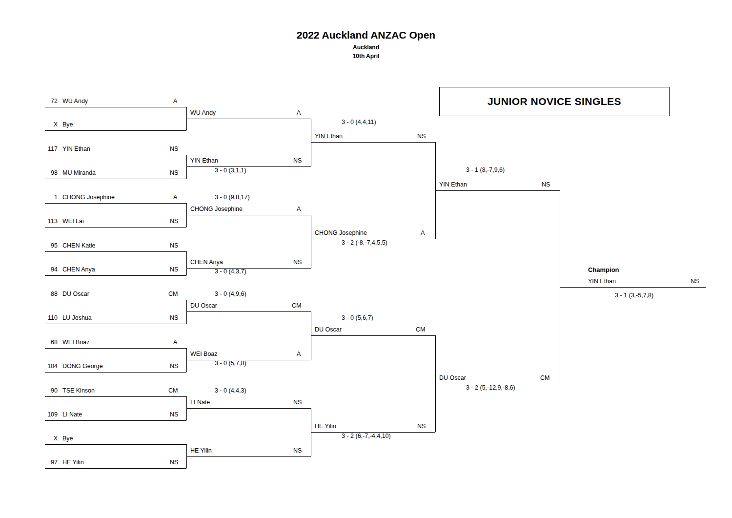2022 Auckland ANZAC Open
Auckland
10th April
JUNIOR NOVICE SINGLES
72
WU Andy
A
X
Bye
117
YIN Ethan
NS
98
MU Miranda
NS
1
CHONG Josephine
A
113
WEI Lai
NS
95
CHEN Katie
NS
94
CHEN Anya
NS
88
DU Oscar
CM
110
LU Joshua
NS
68
WEI Boaz
A
104
DONG George
NS
90
TSE Kinson
CM
109
LI Nate
NS
X
Bye
97
HE Yilin
NS
WU Andy
A
YIN Ethan
NS
3 - 0 (3,1,1)
CHONG Josephine
A
3 - 0 (9,8,17)
CHEN Anya
NS
3 - 0 (4,3,7)
DU Oscar
CM
3 - 0 (4,9,6)
WEI Boaz
A
3 - 0 (5,7,8)
LI Nate
NS
3 - 0 (4,4,3)
HE Yilin
NS
3 - 0 (4,4,11)
YIN Ethan
NS
CHONG Josephine
A
3 - 2 (-8,-7,4,5,5)
3 - 0 (5,6,7)
DU Oscar
CM
HE Yilin
NS
3 - 2 (6,-7,-4,4,10)
3 - 1 (8,-7,9,6)
YIN Ethan
NS
DU Oscar
CM
3 - 2 (5,-12,9,-8,6)
Champion
YIN Ethan
NS
3 - 1 (3,-5,7,8)